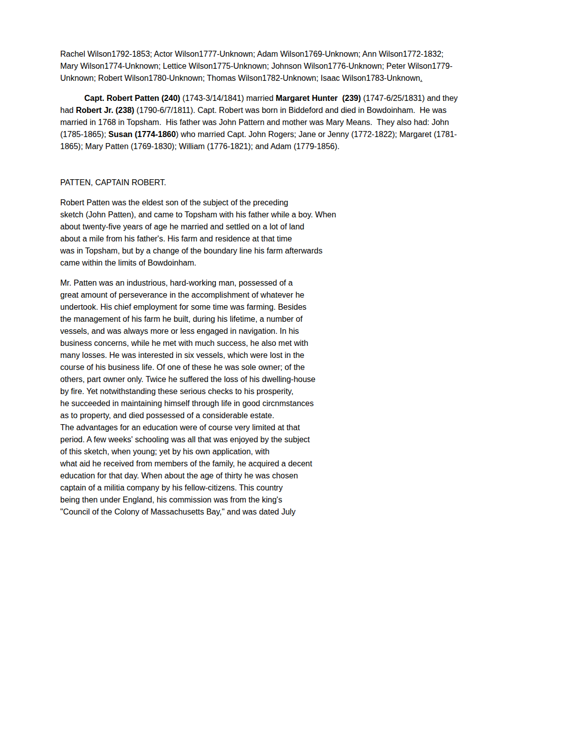Rachel Wilson1792-1853; Actor Wilson1777-Unknown; Adam Wilson1769-Unknown; Ann Wilson1772-1832; Mary Wilson1774-Unknown; Lettice Wilson1775-Unknown; Johnson Wilson1776-Unknown; Peter Wilson1779-Unknown; Robert Wilson1780-Unknown; Thomas Wilson1782-Unknown; Isaac Wilson1783-Unknown.
Capt. Robert Patten (240) (1743-3/14/1841) married Margaret Hunter (239) (1747-6/25/1831) and they had Robert Jr. (238) (1790-6/7/1811). Capt. Robert was born in Biddeford and died in Bowdoinham. He was married in 1768 in Topsham. His father was John Pattern and mother was Mary Means. They also had: John (1785-1865); Susan (1774-1860) who married Capt. John Rogers; Jane or Jenny (1772-1822); Margaret (1781-1865); Mary Patten (1769-1830); William (1776-1821); and Adam (1779-1856).
PATTEN, CAPTAIN ROBERT.
Robert Patten was the eldest son of the subject of the preceding
sketch (John Patten), and came to Topsham with his father while a boy. When
about twenty-five years of age he married and settled on a lot of land
about a mile from his father's. His farm and residence at that time
was in Topsham, but by a change of the boundary line his farm afterwards
came within the limits of Bowdoinham.
Mr. Patten was an industrious, hard-working man, possessed of a
great amount of perseverance in the accomplishment of whatever he
undertook. His chief employment for some time was farming. Besides
the management of his farm he built, during his lifetime, a number of
vessels, and was always more or less engaged in navigation. In his
business concerns, while he met with much success, he also met with
many losses. He was interested in six vessels, which were lost in the
course of his business life. Of one of these he was sole owner; of the
others, part owner only. Twice he suffered the loss of his dwelling-house
by fire. Yet notwithstanding these serious checks to his prosperity,
he succeeded in maintaining himself through life in good circnmstances
as to property, and died possessed of a considerable estate.
The advantages for an education were of course very limited at that
period. A few weeks' schooling was all that was enjoyed by the subject
of this sketch, when young; yet by his own application, with
what aid he received from members of the family, he acquired a decent
education for that day. When about the age of thirty he was chosen
captain of a militia company by his fellow-citizens. This country
being then under England, his commission was from the king's
"Council of the Colony of Massachusetts Bay," and was dated July